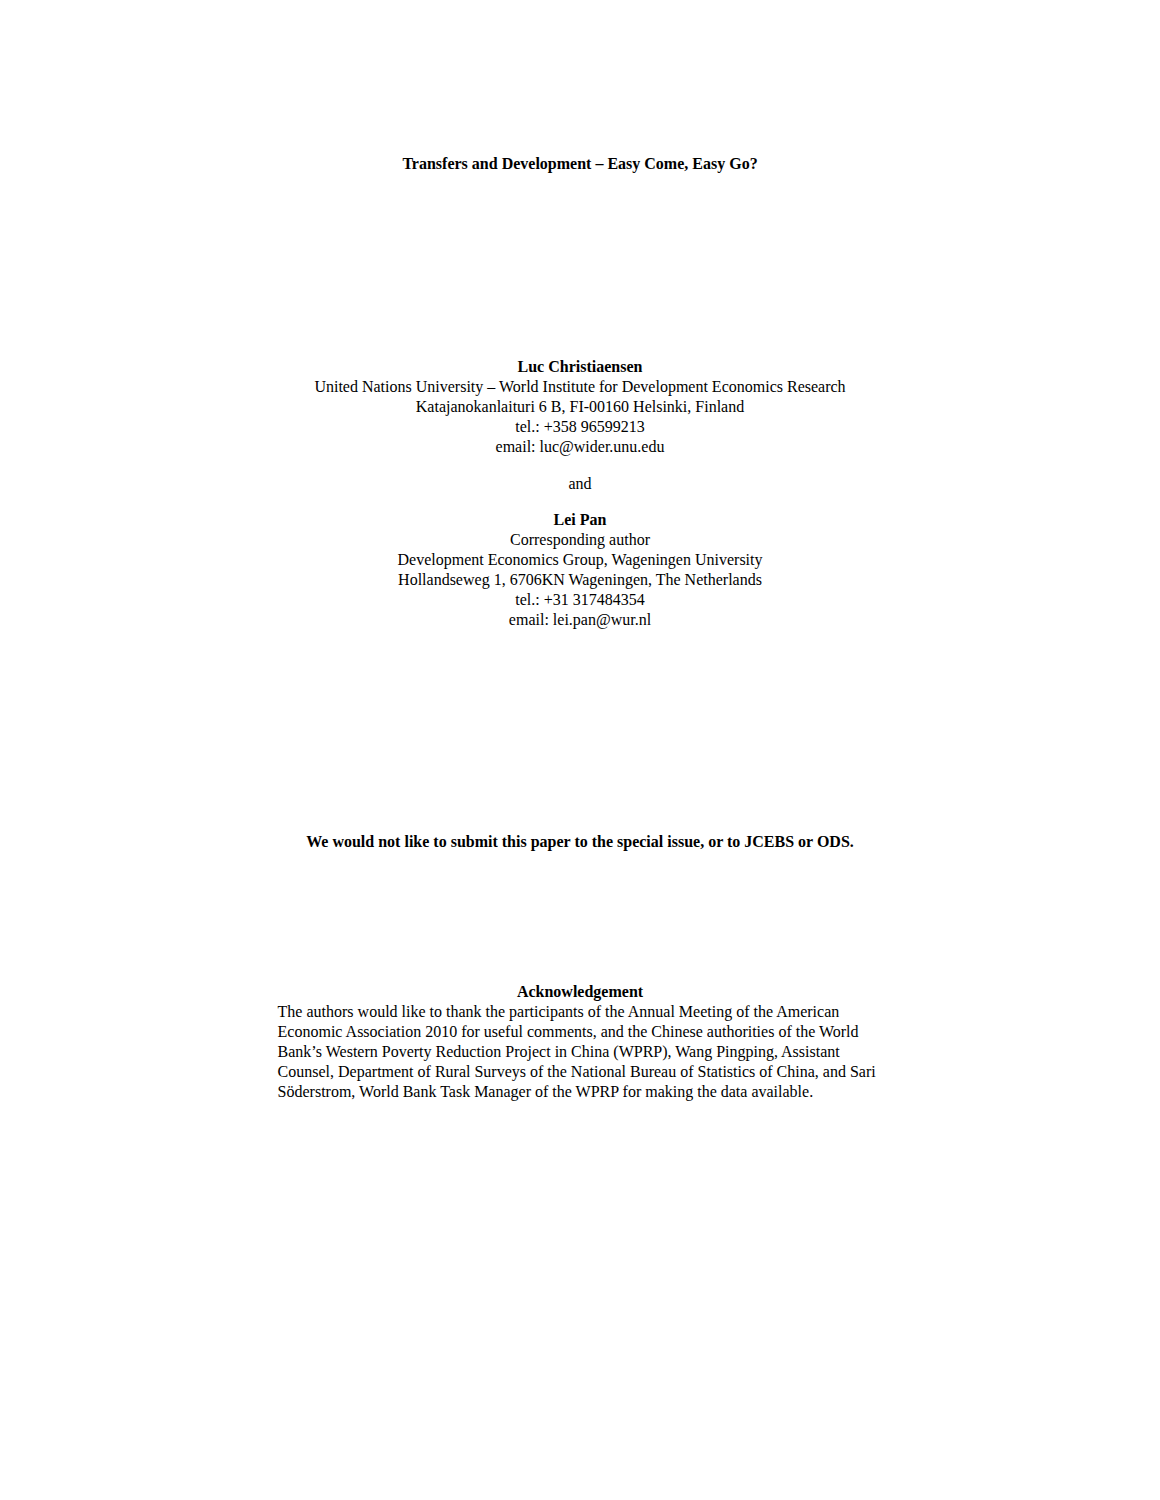Transfers and Development – Easy Come, Easy Go?
Luc Christiaensen
United Nations University – World Institute for Development Economics Research
Katajanokanlaituri 6 B, FI-00160 Helsinki, Finland
tel.: +358 96599213
email: luc@wider.unu.edu
and
Lei Pan
Corresponding author
Development Economics Group, Wageningen University
Hollandseweg 1, 6706KN Wageningen, The Netherlands
tel.: +31 317484354
email: lei.pan@wur.nl
We would not like to submit this paper to the special issue, or to JCEBS or ODS.
Acknowledgement
The authors would like to thank the participants of the Annual Meeting of the American Economic Association 2010 for useful comments, and the Chinese authorities of the World Bank’s Western Poverty Reduction Project in China (WPRP), Wang Pingping, Assistant Counsel, Department of Rural Surveys of the National Bureau of Statistics of China, and Sari Söderstrom, World Bank Task Manager of the WPRP for making the data available.